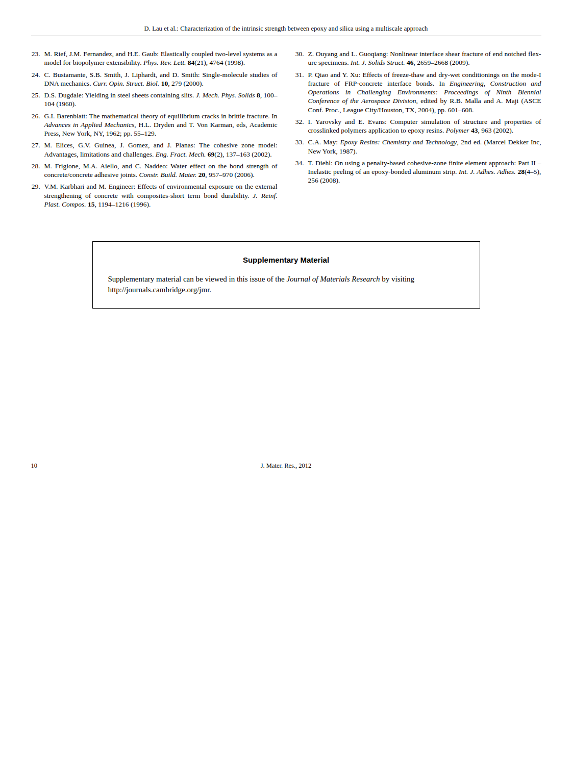D. Lau et al.: Characterization of the intrinsic strength between epoxy and silica using a multiscale approach
23. M. Rief, J.M. Fernandez, and H.E. Gaub: Elastically coupled two-level systems as a model for biopolymer extensibility. Phys. Rev. Lett. 84(21), 4764 (1998).
24. C. Bustamante, S.B. Smith, J. Liphardt, and D. Smith: Single-molecule studies of DNA mechanics. Curr. Opin. Struct. Biol. 10, 279 (2000).
25. D.S. Dugdale: Yielding in steel sheets containing slits. J. Mech. Phys. Solids 8, 100–104 (1960).
26. G.I. Barenblatt: The mathematical theory of equilibrium cracks in brittle fracture. In Advances in Applied Mechanics, H.L. Dryden and T. Von Karman, eds, Academic Press, New York, NY, 1962; pp. 55–129.
27. M. Elices, G.V. Guinea, J. Gomez, and J. Planas: The cohesive zone model: Advantages, limitations and challenges. Eng. Fract. Mech. 69(2), 137–163 (2002).
28. M. Frigione, M.A. Aiello, and C. Naddeo: Water effect on the bond strength of concrete/concrete adhesive joints. Constr. Build. Mater. 20, 957–970 (2006).
29. V.M. Karbhari and M. Engineer: Effects of environmental exposure on the external strengthening of concrete with composites-short term bond durability. J. Reinf. Plast. Compos. 15, 1194–1216 (1996).
30. Z. Ouyang and L. Guoqiang: Nonlinear interface shear fracture of end notched flexure specimens. Int. J. Solids Struct. 46, 2659–2668 (2009).
31. P. Qiao and Y. Xu: Effects of freeze-thaw and dry-wet conditionings on the mode-I fracture of FRP-concrete interface bonds. In Engineering, Construction and Operations in Challenging Environments: Proceedings of Ninth Biennial Conference of the Aerospace Division, edited by R.B. Malla and A. Maji (ASCE Conf. Proc., League City/Houston, TX, 2004), pp. 601–608.
32. I. Yarovsky and E. Evans: Computer simulation of structure and properties of crosslinked polymers application to epoxy resins. Polymer 43, 963 (2002).
33. C.A. May: Epoxy Resins: Chemistry and Technology, 2nd ed. (Marcel Dekker Inc, New York, 1987).
34. T. Diehl: On using a penalty-based cohesive-zone finite element approach: Part II – Inelastic peeling of an epoxy-bonded aluminum strip. Int. J. Adhes. Adhes. 28(4–5), 256 (2008).
Supplementary Material
Supplementary material can be viewed in this issue of the Journal of Materials Research by visiting http://journals.cambridge.org/jmr.
10
J. Mater. Res., 2012